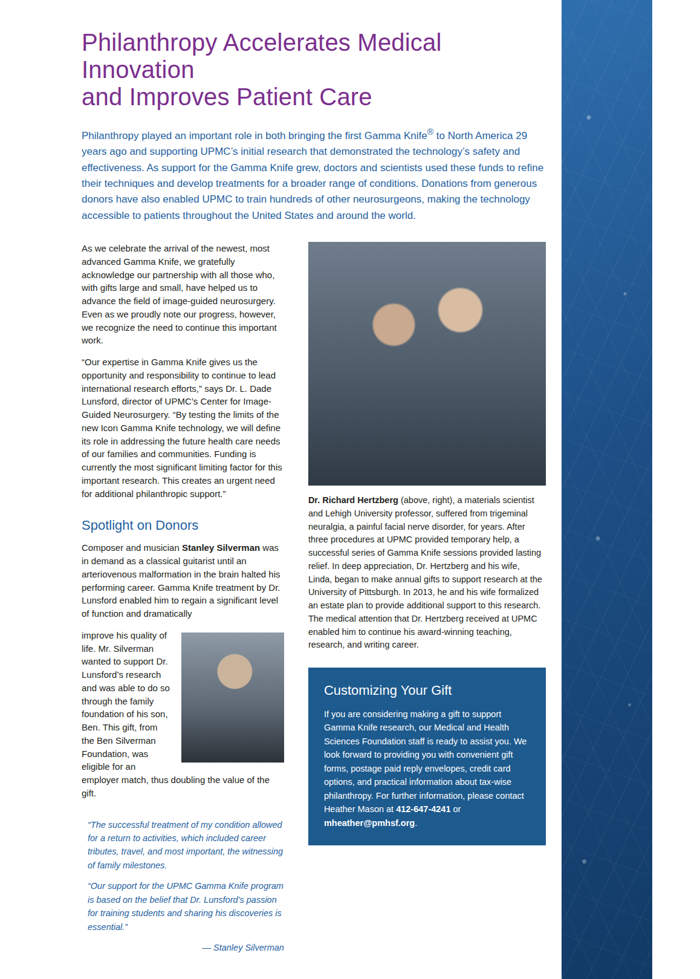Philanthropy Accelerates Medical Innovation
and Improves Patient Care
Philanthropy played an important role in both bringing the first Gamma Knife® to North America 29 years ago and supporting UPMC’s initial research that demonstrated the technology’s safety and effectiveness. As support for the Gamma Knife grew, doctors and scientists used these funds to refine their techniques and develop treatments for a broader range of conditions. Donations from generous donors have also enabled UPMC to train hundreds of other neurosurgeons, making the technology accessible to patients throughout the United States and around the world.
As we celebrate the arrival of the newest, most advanced Gamma Knife, we gratefully acknowledge our partnership with all those who, with gifts large and small, have helped us to advance the field of image-guided neurosurgery. Even as we proudly note our progress, however, we recognize the need to continue this important work.
“Our expertise in Gamma Knife gives us the opportunity and responsibility to continue to lead international research efforts,” says Dr. L. Dade Lunsford, director of UPMC’s Center for Image-Guided Neurosurgery. “By testing the limits of the new Icon Gamma Knife technology, we will define its role in addressing the future health care needs of our families and communities. Funding is currently the most significant limiting factor for this important research. This creates an urgent need for additional philanthropic support.”
Spotlight on Donors
Composer and musician Stanley Silverman was in demand as a classical guitarist until an arteriovenous malformation in the brain halted his performing career. Gamma Knife treatment by Dr. Lunsford enabled him to regain a significant level of function and dramatically
improve his quality of life. Mr. Silverman wanted to support Dr. Lunsford’s research and was able to do so through the family foundation of his son, Ben. This gift, from the Ben Silverman Foundation, was eligible for an employer match, thus doubling the value of the gift.
“The successful treatment of my condition allowed for a return to activities, which included career tributes, travel, and most important, the witnessing of family milestones.
“Our support for the UPMC Gamma Knife program is based on the belief that Dr. Lunsford’s passion for training students and sharing his discoveries is essential.”
— Stanley Silverman
Dr. Richard Hertzberg (above, right), a materials scientist and Lehigh University professor, suffered from trigeminal neuralgia, a painful facial nerve disorder, for years. After three procedures at UPMC provided temporary help, a successful series of Gamma Knife sessions provided lasting relief. In deep appreciation, Dr. Hertzberg and his wife, Linda, began to make annual gifts to support research at the University of Pittsburgh. In 2013, he and his wife formalized an estate plan to provide additional support to this research. The medical attention that Dr. Hertzberg received at UPMC enabled him to continue his award-winning teaching, research, and writing career.
Customizing Your Gift
If you are considering making a gift to support Gamma Knife research, our Medical and Health Sciences Foundation staff is ready to assist you. We look forward to providing you with convenient gift forms, postage paid reply envelopes, credit card options, and practical information about tax-wise philanthropy. For further information, please contact Heather Mason at 412-647-4241 or mheather@pmhsf.org.